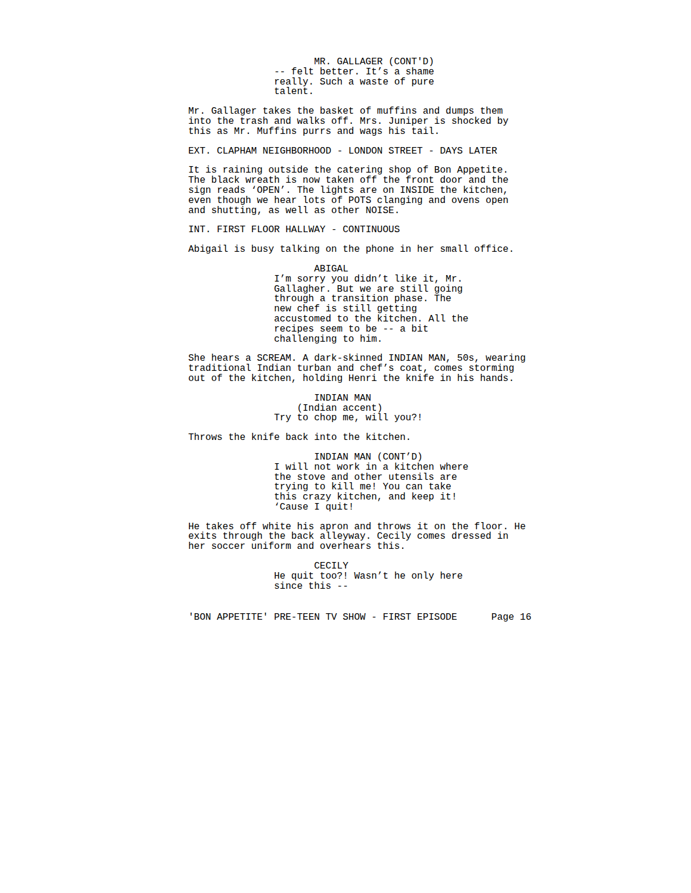MR. GALLAGER (CONT'D)
-- felt better. It’s a shame really. Such a waste of pure talent.
Mr. Gallager takes the basket of muffins and dumps them into the trash and walks off. Mrs. Juniper is shocked by this as Mr. Muffins purrs and wags his tail.
EXT. CLAPHAM NEIGHBORHOOD - LONDON STREET - DAYS LATER
It is raining outside the catering shop of Bon Appetite. The black wreath is now taken off the front door and the sign reads ‘OPEN’. The lights are on INSIDE the kitchen, even though we hear lots of POTS clanging and ovens open and shutting, as well as other NOISE.
INT. FIRST FLOOR HALLWAY - CONTINUOUS
Abigail is busy talking on the phone in her small office.
ABIGAL
I’m sorry you didn’t like it, Mr. Gallagher. But we are still going through a transition phase. The new chef is still getting accustomed to the kitchen. All the recipes seem to be -- a bit challenging to him.
She hears a SCREAM. A dark-skinned INDIAN MAN, 50s, wearing traditional Indian turban and chef’s coat, comes storming out of the kitchen, holding Henri the knife in his hands.
INDIAN MAN
(Indian accent)
Try to chop me, will you?!
Throws the knife back into the kitchen.
INDIAN MAN (CONT’D)
I will not work in a kitchen where the stove and other utensils are trying to kill me! You can take this crazy kitchen, and keep it! ‘Cause I quit!
He takes off white his apron and throws it on the floor. He exits through the back alleyway. Cecily comes dressed in her soccer uniform and overhears this.
CECILY
He quit too?! Wasn’t he only here since this --
'BON APPETITE' PRE-TEEN TV SHOW - FIRST EPISODE Page 16